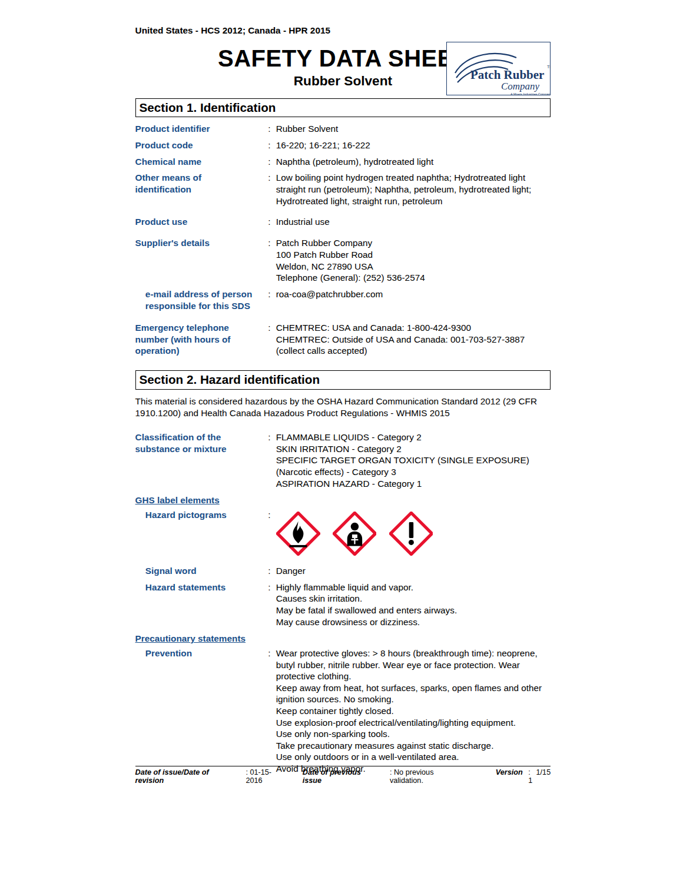United States - HCS 2012; Canada - HPR 2015
SAFETY DATA SHEET
Rubber Solvent
Patch Rubber Company TM A Myers Industries Company
Section 1. Identification
| Product identifier | : | Rubber Solvent |
| Product code | : | 16-220; 16-221; 16-222 |
| Chemical name | : | Naphtha (petroleum), hydrotreated light |
| Other means of identification | : | Low boiling point hydrogen treated naphtha; Hydrotreated light straight run (petroleum); Naphtha, petroleum, hydrotreated light; Hydrotreated light, straight run, petroleum |
| Product use | : | Industrial use |
| Supplier's details | : | Patch Rubber Company 100 Patch Rubber Road Weldon, NC 27890 USA Telephone (General): (252) 536-2574 |
| e-mail address of person responsible for this SDS | : | roa-coa@patchrubber.com |
| Emergency telephone number (with hours of operation) | : | CHEMTREC: USA and Canada: 1-800-424-9300 CHEMTREC: Outside of USA and Canada: 001-703-527-3887 (collect calls accepted) |
Section 2. Hazard identification
This material is considered hazardous by the OSHA Hazard Communication Standard 2012 (29 CFR 1910.1200) and Health Canada Hazadous Product Regulations - WHMIS 2015
| Classification of the substance or mixture | : | FLAMMABLE LIQUIDS - Category 2 SKIN IRRITATION - Category 2 SPECIFIC TARGET ORGAN TOXICITY (SINGLE EXPOSURE) (Narcotic effects) - Category 3 ASPIRATION HAZARD - Category 1 |
GHS label elements
| Hazard pictograms | : | |
| Signal word | : | Danger |
| Hazard statements | : | Highly flammable liquid and vapor. Causes skin irritation. May be fatal if swallowed and enters airways. May cause drowsiness or dizziness. |
Precautionary statements
| Prevention | : | Wear protective gloves: > 8 hours (breakthrough time): neoprene, butyl rubber, nitrile rubber. Wear eye or face protection. Wear protective clothing. Keep away from heat, hot surfaces, sparks, open flames and other ignition sources. No smoking. Keep container tightly closed. Use explosion-proof electrical/ventilating/lighting equipment. Use only non-sparking tools. Take precautionary measures against static discharge. Use only outdoors or in a well-ventilated area. Avoid breathing vapor. |
Date of issue/Date of revision : 01-15-2016 Date of previous issue : No previous validation. Version : 1 1/15